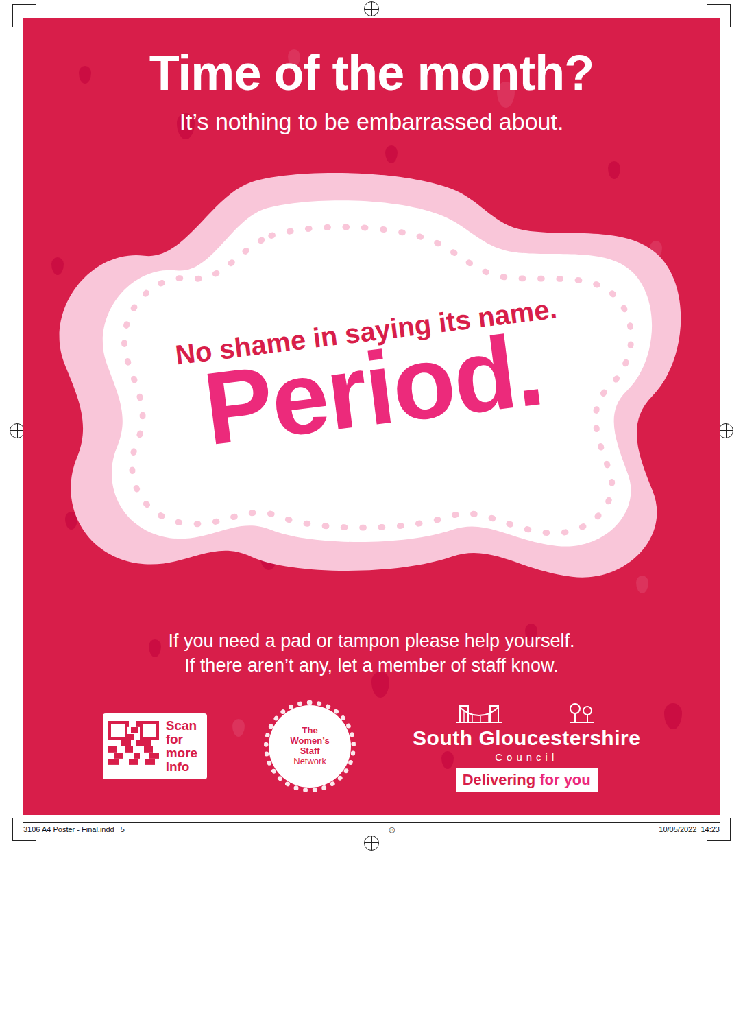Time of the month?
It’s nothing to be embarrassed about.
No shame in saying its name.
Period.
If you need a pad or tampon please help yourself.
If there aren’t any, let a member of staff know.
Scan
for
more
info
The Women’s Staff Network
South Gloucestershire
Council
Delivering for you
3106 A4 Poster - Final.indd 5 ◎ 10/05/2022 14:23